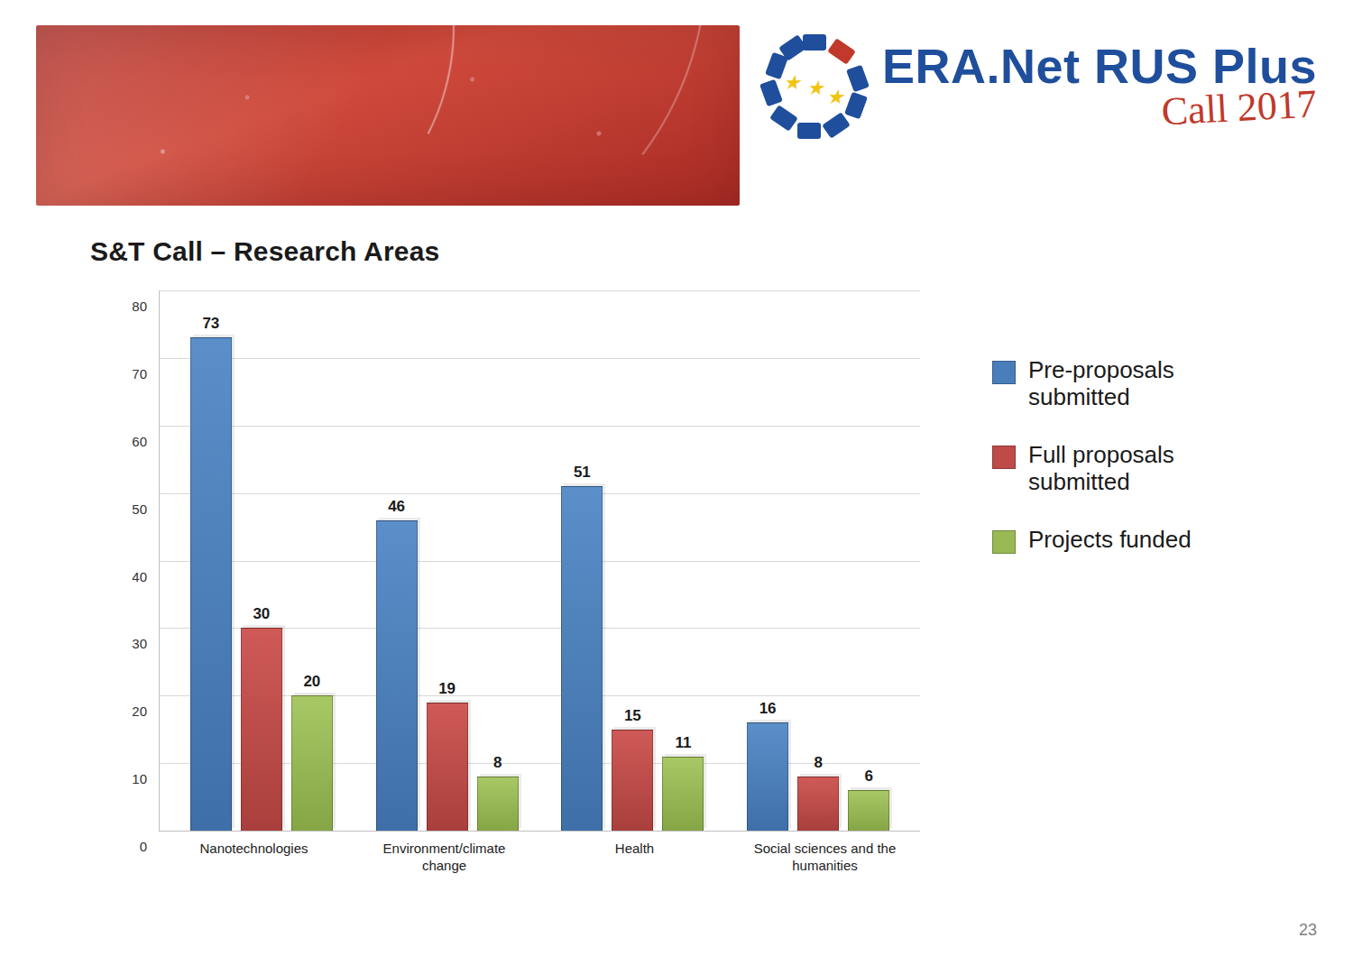★ ★ ★
ERA.Net RUS Plus
Call 2017
S&T Call – Research Areas
80 70 60 50 40 30 20 10 0
73
30
20
46
19
8
51
15
11
16
8
6
Nanotechnologies
Environment/climate
change
Health
Social sciences and the
humanities
Pre-proposals
submitted
Full proposals
submitted
Projects funded
23